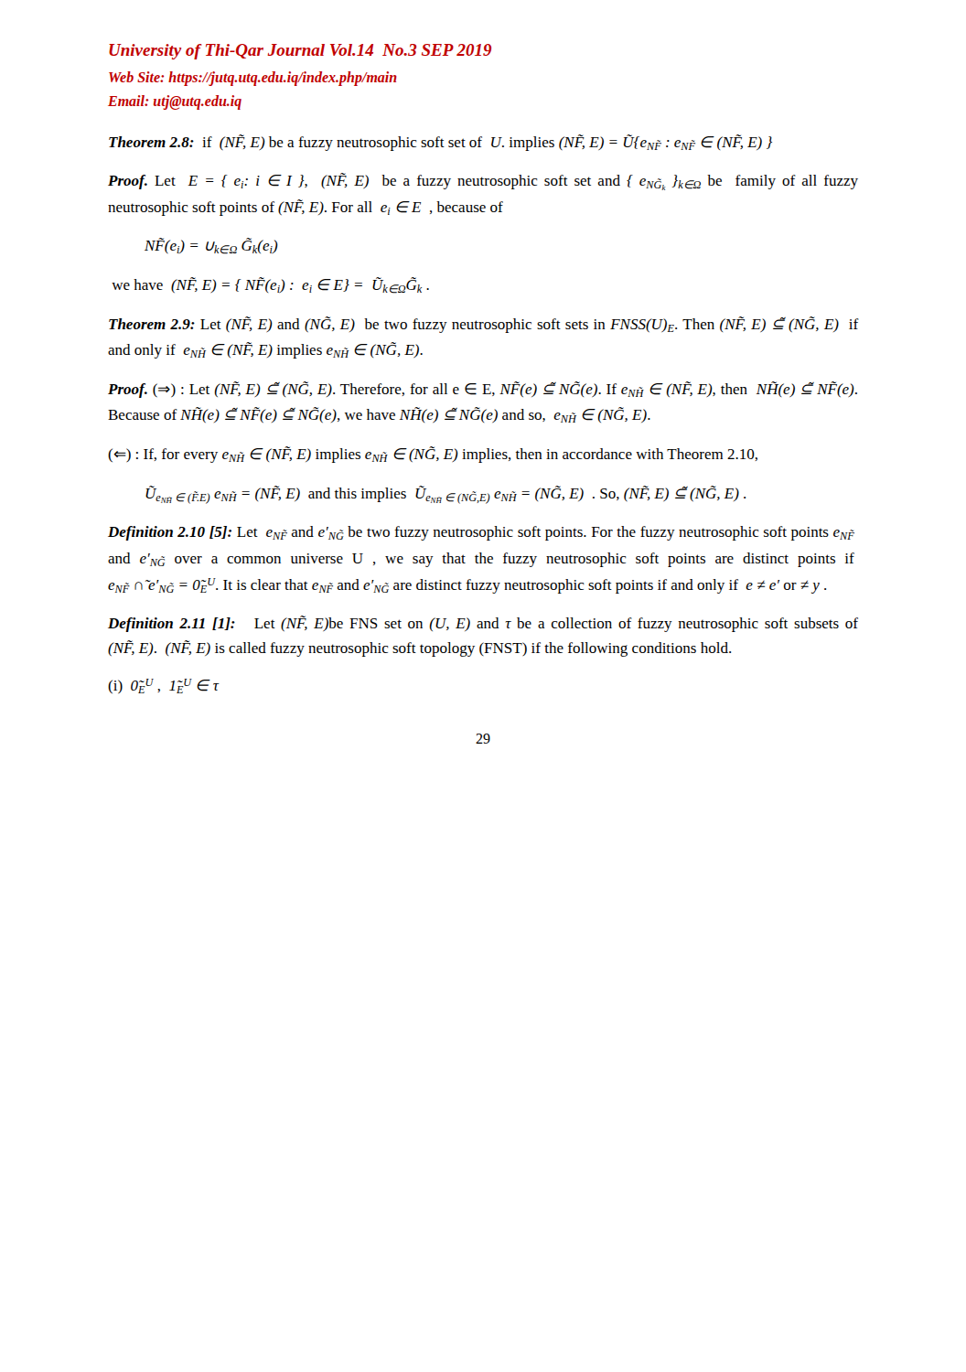University of Thi-Qar Journal Vol.14 No.3 SEP 2019
Web Site: https://jutq.utq.edu.iq/index.php/main
Email: utj@utq.edu.iq
Theorem 2.8: if (NF̃, E) be a fuzzy neutrosophic soft set of U. implies (NF̃, E) = Ũ{eNF̃ : eNF̃ ∈ (NF̃, E) }
Proof. Let E = { ei: i ∈ I }, (NF̃, E) be a fuzzy neutrosophic soft set and { eNG̃k }k∈Ω be family of all fuzzy neutrosophic soft points of (NF̃, E). For all ei ∈ E , because of
NF̃(ei) = ∪k∈Ω G̃k(ei)
we have (NF̃, E) = { NF̃(ei) : ei ∈ E} = Ũk∈ΩG̃k .
Theorem 2.9: Let (NF̃, E) and (NG̃, E) be two fuzzy neutrosophic soft sets in FNSS(U)E. Then (NF̃, E) ⊆̃ (NG̃, E) if and only if eNH̃ ∈ (NF̃, E) implies eNH̃ ∈ (NG̃, E).
Proof. (⇒) : Let (NF̃, E) ⊆̃ (NG̃, E). Therefore, for all e ∈ E, NF̃(e) ⊆̃ NG̃(e). If eNH̃ ∈ (NF̃, E), then NH̃(e) ⊆̃ NF̃(e). Because of NH̃(e) ⊆̃ NF̃(e) ⊆̃ NG̃(e), we have NH̃(e) ⊆̃ NG̃(e) and so, eNH̃ ∈ (NG̃, E).
(⇐) : If, for every eNH̃ ∈ (NF̃, E) implies eNH̃ ∈ (NG̃, E) implies, then in accordance with Theorem 2.10,
ŨeNH̃ ∈ (F̃.E) eNH̃ = (NF̃, E) and this implies ŨeNH̃ ∈ (NG̃,E) eNH̃ = (NG̃, E) . So, (NF̃, E) ⊆̃ (NG̃, E) .
Definition 2.10 [5]: Let eNF̃ and e′NG̃ be two fuzzy neutrosophic soft points. For the fuzzy neutrosophic soft points eNF̃ and e′NG̃ over a common universe U , we say that the fuzzy neutrosophic soft points are distinct points if eNF̃ ∩̃ e′NG̃ = 0̃EU. It is clear that eNF̃ and e′NG̃ are distinct fuzzy neutrosophic soft points if and only if e ≠ e′ or ≠ y .
Definition 2.11 [1]: Let (NF̃, E) be FNS set on (U, E) and τ be a collection of fuzzy neutrosophic soft subsets of (NF̃, E). (NF̃, E) is called fuzzy neutrosophic soft topology (FNST) if the following conditions hold.
(i) 0̃EU , 1̃EU ∈ τ
29